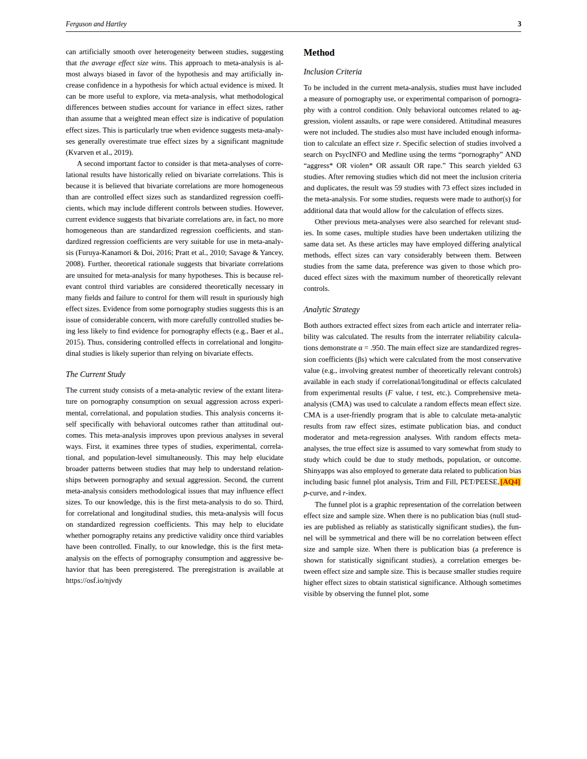Ferguson and Hartley 3
can artificially smooth over heterogeneity between studies, suggesting that the average effect size wins. This approach to meta-analysis is almost always biased in favor of the hypothesis and may artificially increase confidence in a hypothesis for which actual evidence is mixed. It can be more useful to explore, via meta-analysis, what methodological differences between studies account for variance in effect sizes, rather than assume that a weighted mean effect size is indicative of population effect sizes. This is particularly true when evidence suggests meta-analyses generally overestimate true effect sizes by a significant magnitude (Kvarven et al., 2019).
A second important factor to consider is that meta-analyses of correlational results have historically relied on bivariate correlations. This is because it is believed that bivariate correlations are more homogeneous than are controlled effect sizes such as standardized regression coefficients, which may include different controls between studies. However, current evidence suggests that bivariate correlations are, in fact, no more homogeneous than are standardized regression coefficients, and standardized regression coefficients are very suitable for use in meta-analysis (Furuya-Kanamori & Doi, 2016; Pratt et al., 2010; Savage & Yancey, 2008). Further, theoretical rationale suggests that bivariate correlations are unsuited for meta-analysis for many hypotheses. This is because relevant control third variables are considered theoretically necessary in many fields and failure to control for them will result in spuriously high effect sizes. Evidence from some pornography studies suggests this is an issue of considerable concern, with more carefully controlled studies being less likely to find evidence for pornography effects (e.g., Baer et al., 2015). Thus, considering controlled effects in correlational and longitudinal studies is likely superior than relying on bivariate effects.
The Current Study
The current study consists of a meta-analytic review of the extant literature on pornography consumption on sexual aggression across experimental, correlational, and population studies. This analysis concerns itself specifically with behavioral outcomes rather than attitudinal outcomes. This meta-analysis improves upon previous analyses in several ways. First, it examines three types of studies, experimental, correlational, and population-level simultaneously. This may help elucidate broader patterns between studies that may help to understand relationships between pornography and sexual aggression. Second, the current meta-analysis considers methodological issues that may influence effect sizes. To our knowledge, this is the first meta-analysis to do so. Third, for correlational and longitudinal studies, this meta-analysis will focus on standardized regression coefficients. This may help to elucidate whether pornography retains any predictive validity once third variables have been controlled. Finally, to our knowledge, this is the first meta-analysis on the effects of pornography consumption and aggressive behavior that has been preregistered. The preregistration is available at https://osf.io/njvdy
Method
Inclusion Criteria
To be included in the current meta-analysis, studies must have included a measure of pornography use, or experimental comparison of pornography with a control condition. Only behavioral outcomes related to aggression, violent assaults, or rape were considered. Attitudinal measures were not included. The studies also must have included enough information to calculate an effect size r. Specific selection of studies involved a search on PsycINFO and Medline using the terms “pornography” AND “aggress* OR violen* OR assault OR rape.” This search yielded 63 studies. After removing studies which did not meet the inclusion criteria and duplicates, the result was 59 studies with 73 effect sizes included in the meta-analysis. For some studies, requests were made to author(s) for additional data that would allow for the calculation of effects sizes.
Other previous meta-analyses were also searched for relevant studies. In some cases, multiple studies have been undertaken utilizing the same data set. As these articles may have employed differing analytical methods, effect sizes can vary considerably between them. Between studies from the same data, preference was given to those which produced effect sizes with the maximum number of theoretically relevant controls.
Analytic Strategy
Both authors extracted effect sizes from each article and interrater reliability was calculated. The results from the interrater reliability calculations demonstrate α = .950. The main effect size are standardized regression coefficients (βs) which were calculated from the most conservative value (e.g., involving greatest number of theoretically relevant controls) available in each study if correlational/longitudinal or effects calculated from experimental results (F value, t test, etc.). Comprehensive meta-analysis (CMA) was used to calculate a random effects mean effect size. CMA is a user-friendly program that is able to calculate meta-analytic results from raw effect sizes, estimate publication bias, and conduct moderator and meta-regression analyses. With random effects meta-analyses, the true effect size is assumed to vary somewhat from study to study which could be due to study methods, population, or outcome. Shinyapps was also employed to generate data related to publication bias including basic funnel plot analysis, Trim and Fill, PET/PEESE,[AQ4] p-curve, and r-index.
The funnel plot is a graphic representation of the correlation between effect size and sample size. When there is no publication bias (null studies are published as reliably as statistically significant studies), the funnel will be symmetrical and there will be no correlation between effect size and sample size. When there is publication bias (a preference is shown for statistically significant studies), a correlation emerges between effect size and sample size. This is because smaller studies require higher effect sizes to obtain statistical significance. Although sometimes visible by observing the funnel plot, some